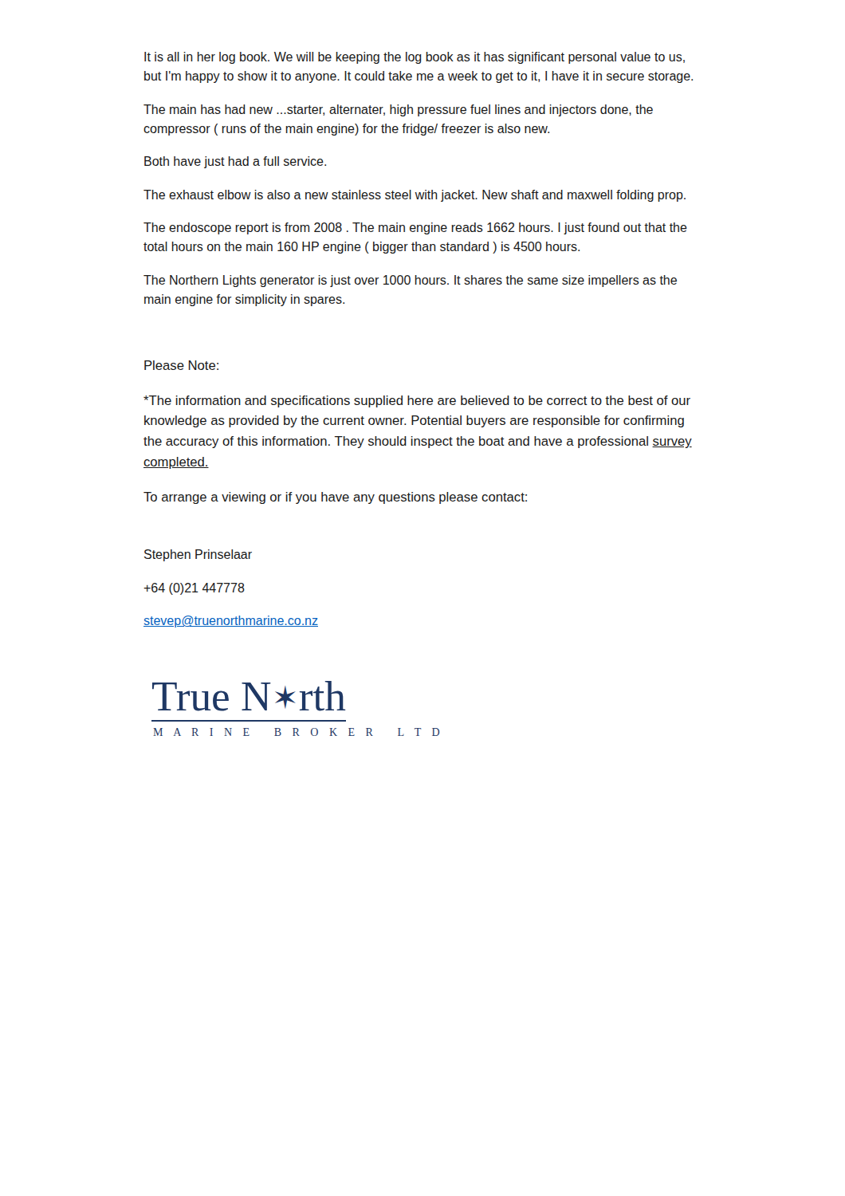It is all in her log book. We will be keeping the log book as it has significant personal value to us, but I'm happy to show it to anyone. It could take me a week to get to it, I have it in secure storage.
The main has had new ...starter, alternater, high pressure fuel lines and injectors done, the compressor ( runs of the main engine) for the fridge/ freezer is also new.
Both have just had a full service.
The exhaust elbow is also a new stainless steel with jacket. New shaft and maxwell folding prop.
The endoscope report is from 2008 . The main engine reads 1662 hours. I just found out that the total hours on the main 160 HP engine ( bigger than standard ) is 4500 hours.
The Northern Lights generator is just over 1000 hours. It shares the same size impellers as the main engine for simplicity in spares.
Please Note:
*The information and specifications supplied here are believed to be correct to the best of our knowledge as provided by the current owner. Potential buyers are responsible for confirming the accuracy of this information. They should inspect the boat and have a professional survey completed.
To arrange a viewing or if you have any questions please contact:
Stephen Prinselaar
+64 (0)21 447778
stevep@truenorthmarine.co.nz
True N✶rth M A R I N E B R O K E R L T D